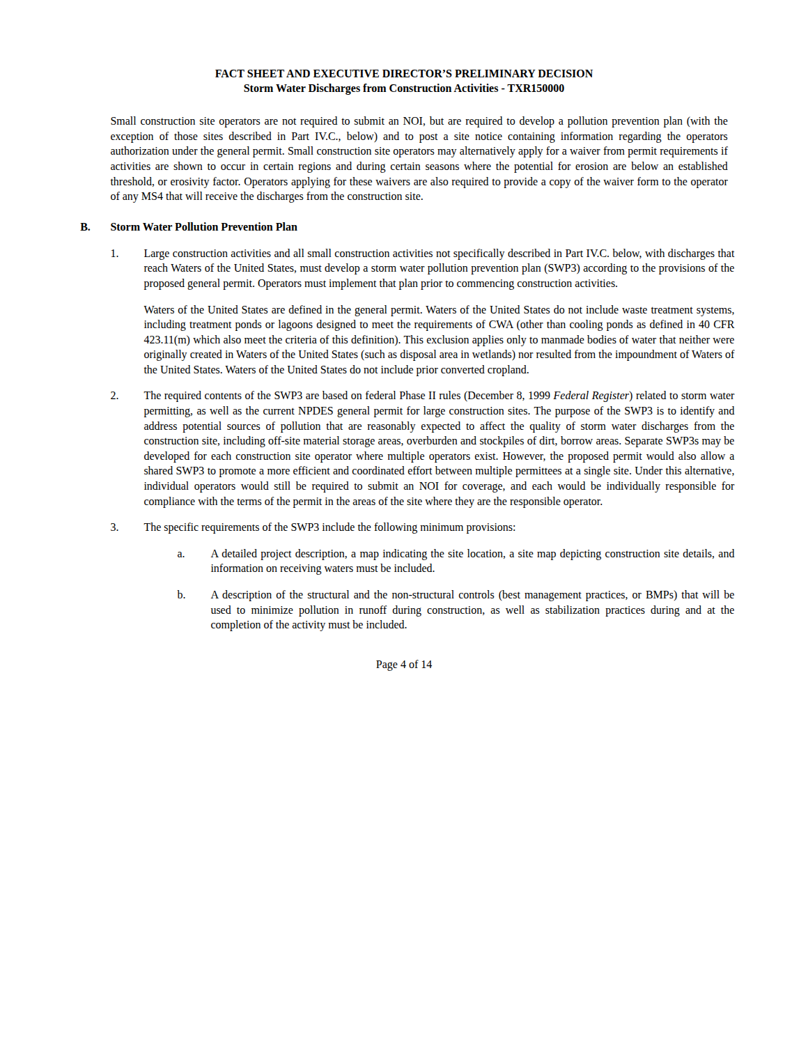FACT SHEET AND EXECUTIVE DIRECTOR’S PRELIMINARY DECISION Storm Water Discharges from Construction Activities - TXR150000
Small construction site operators are not required to submit an NOI, but are required to develop a pollution prevention plan (with the exception of those sites described in Part IV.C., below) and to post a site notice containing information regarding the operators authorization under the general permit. Small construction site operators may alternatively apply for a waiver from permit requirements if activities are shown to occur in certain regions and during certain seasons where the potential for erosion are below an established threshold, or erosivity factor. Operators applying for these waivers are also required to provide a copy of the waiver form to the operator of any MS4 that will receive the discharges from the construction site.
B. Storm Water Pollution Prevention Plan
1.
Large construction activities and all small construction activities not specifically described in Part IV.C. below, with discharges that reach Waters of the United States, must develop a storm water pollution prevention plan (SWP3) according to the provisions of the proposed general permit. Operators must implement that plan prior to commencing construction activities.
Waters of the United States are defined in the general permit. Waters of the United States do not include waste treatment systems, including treatment ponds or lagoons designed to meet the requirements of CWA (other than cooling ponds as defined in 40 CFR 423.11(m) which also meet the criteria of this definition). This exclusion applies only to manmade bodies of water that neither were originally created in Waters of the United States (such as disposal area in wetlands) nor resulted from the impoundment of Waters of the United States. Waters of the United States do not include prior converted cropland.
2.
The required contents of the SWP3 are based on federal Phase II rules (December 8, 1999 Federal Register) related to storm water permitting, as well as the current NPDES general permit for large construction sites. The purpose of the SWP3 is to identify and address potential sources of pollution that are reasonably expected to affect the quality of storm water discharges from the construction site, including off-site material storage areas, overburden and stockpiles of dirt, borrow areas. Separate SWP3s may be developed for each construction site operator where multiple operators exist. However, the proposed permit would also allow a shared SWP3 to promote a more efficient and coordinated effort between multiple permittees at a single site. Under this alternative, individual operators would still be required to submit an NOI for coverage, and each would be individually responsible for compliance with the terms of the permit in the areas of the site where they are the responsible operator.
3.
The specific requirements of the SWP3 include the following minimum provisions:
a.
A detailed project description, a map indicating the site location, a site map depicting construction site details, and information on receiving waters must be included.
b.
A description of the structural and the non-structural controls (best management practices, or BMPs) that will be used to minimize pollution in runoff during construction, as well as stabilization practices during and at the completion of the activity must be included.
Page 4 of 14